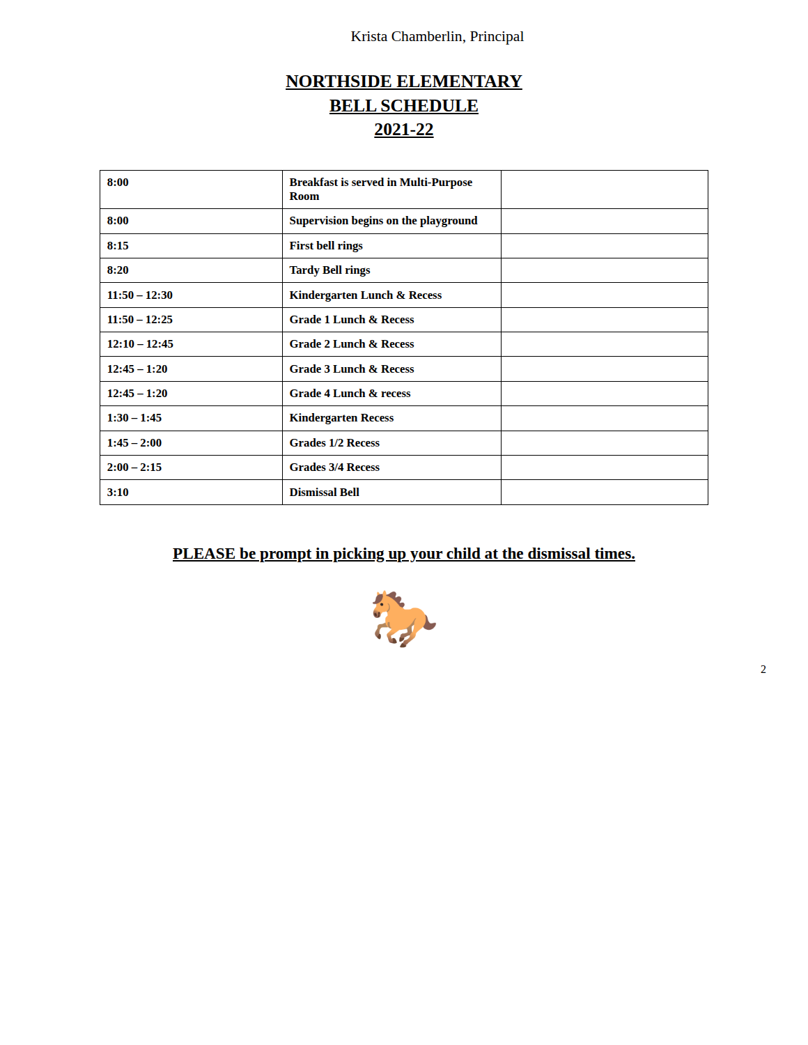Krista Chamberlin, Principal
NORTHSIDE ELEMENTARY
BELL SCHEDULE
2021-22
| 8:00 | Breakfast is served in Multi-Purpose Room | |
| 8:00 | Supervision begins on the playground | |
| 8:15 | First bell rings | |
| 8:20 | Tardy Bell rings | |
| 11:50 – 12:30 | Kindergarten Lunch & Recess | |
| 11:50 – 12:25 | Grade 1 Lunch & Recess | |
| 12:10 – 12:45 | Grade 2 Lunch & Recess | |
| 12:45 – 1:20 | Grade 3 Lunch & Recess | |
| 12:45 – 1:20 | Grade 4 Lunch & recess | |
| 1:30 – 1:45 | Kindergarten Recess | |
| 1:45 – 2:00 | Grades 1/2 Recess | |
| 2:00 – 2:15 | Grades 3/4 Recess | |
| 3:10 | Dismissal Bell | |
PLEASE be prompt in picking up your child at the dismissal times.
🐎
2